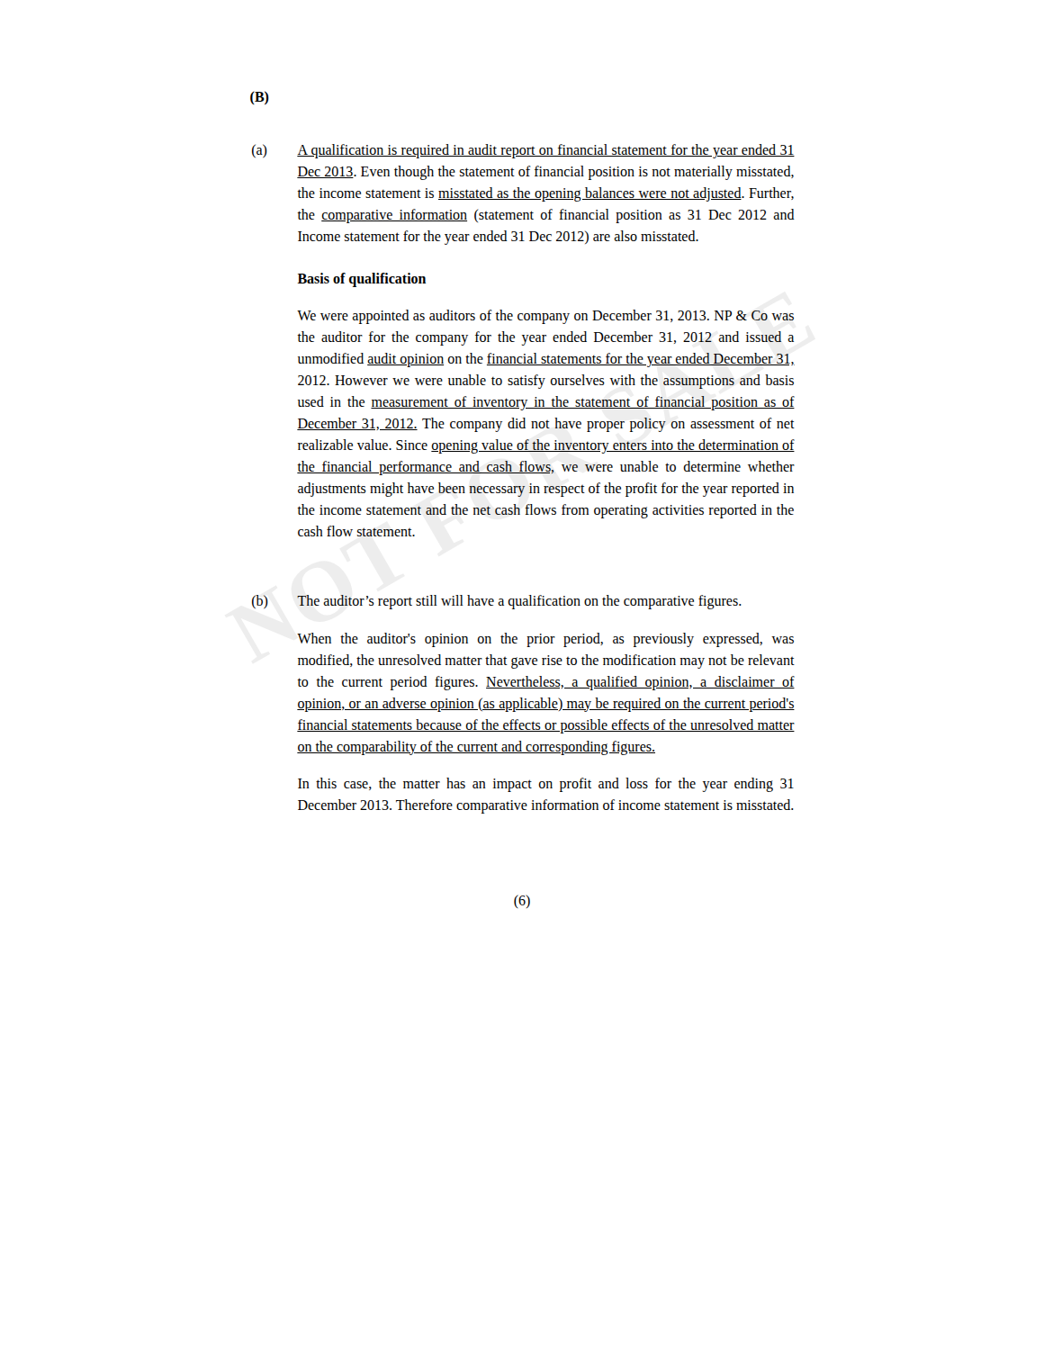NOT FOR SALE
(B)
(a)
A qualification is required in audit report on financial statement for the year ended 31 Dec 2013. Even though the statement of financial position is not materially misstated, the income statement is misstated as the opening balances were not adjusted. Further, the comparative information (statement of financial position as 31 Dec 2012 and Income statement for the year ended 31 Dec 2012) are also misstated.
Basis of qualification
We were appointed as auditors of the company on December 31, 2013. NP & Co was the auditor for the company for the year ended December 31, 2012 and issued a unmodified audit opinion on the financial statements for the year ended December 31, 2012. However we were unable to satisfy ourselves with the assumptions and basis used in the measurement of inventory in the statement of financial position as of December 31, 2012. The company did not have proper policy on assessment of net realizable value. Since opening value of the inventory enters into the determination of the financial performance and cash flows, we were unable to determine whether adjustments might have been necessary in respect of the profit for the year reported in the income statement and the net cash flows from operating activities reported in the cash flow statement.
(b)
The auditor’s report still will have a qualification on the comparative figures.
When the auditor's opinion on the prior period, as previously expressed, was modified, the unresolved matter that gave rise to the modification may not be relevant to the current period figures. Nevertheless, a qualified opinion, a disclaimer of opinion, or an adverse opinion (as applicable) may be required on the current period's financial statements because of the effects or possible effects of the unresolved matter on the comparability of the current and corresponding figures.
In this case, the matter has an impact on profit and loss for the year ending 31 December 2013. Therefore comparative information of income statement is misstated.
(6)